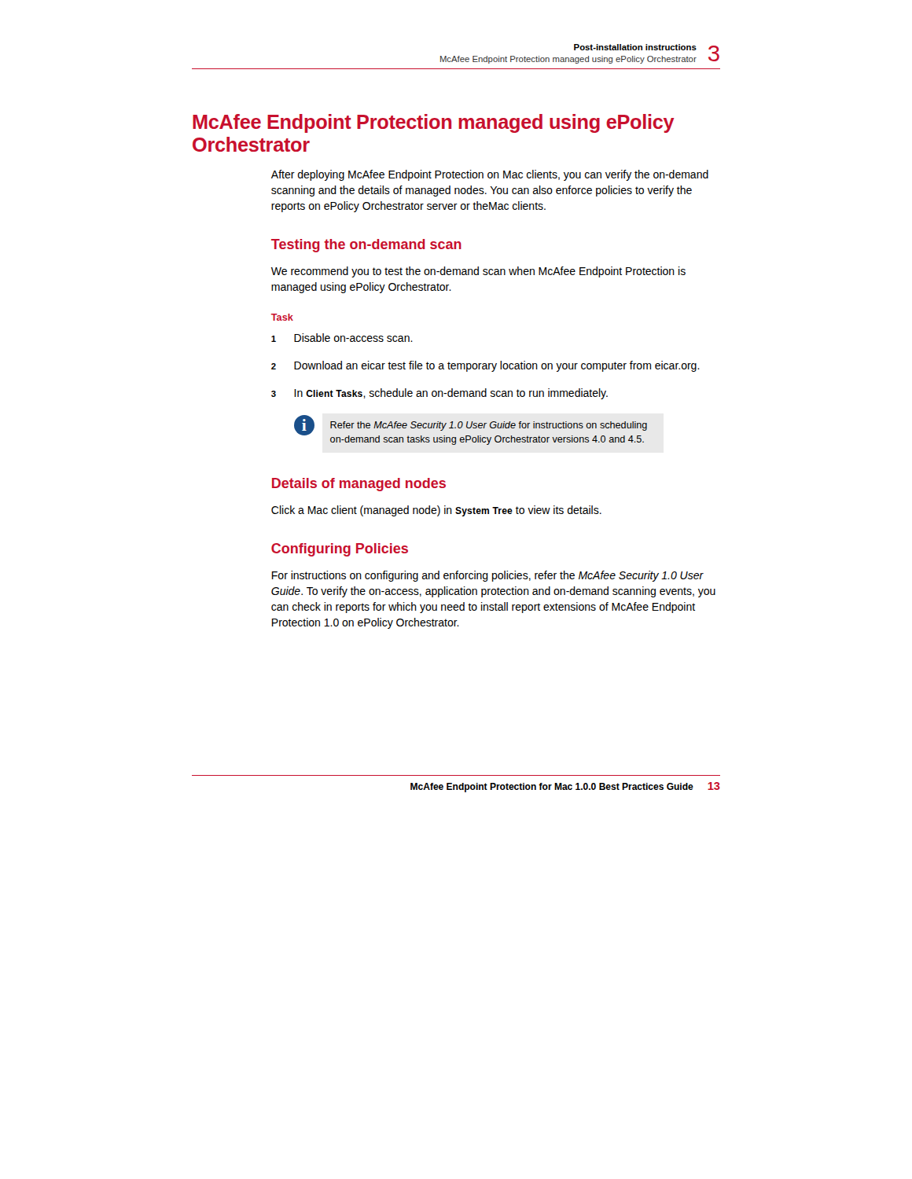Post-installation instructions
McAfee Endpoint Protection managed using ePolicy Orchestrator
3
McAfee Endpoint Protection managed using ePolicy Orchestrator
After deploying McAfee Endpoint Protection on Mac clients, you can verify the on-demand scanning and the details of managed nodes. You can also enforce policies to verify the reports on ePolicy Orchestrator server or theMac clients.
Testing the on-demand scan
We recommend you to test the on-demand scan when McAfee Endpoint Protection is managed using ePolicy Orchestrator.
Task
Disable on-access scan.
Download an eicar test file to a temporary location on your computer from eicar.org.
In Client Tasks, schedule an on-demand scan to run immediately.
i
Refer the McAfee Security 1.0 User Guide for instructions on scheduling on-demand scan tasks using ePolicy Orchestrator versions 4.0 and 4.5.
Details of managed nodes
Click a Mac client (managed node) in System Tree to view its details.
Configuring Policies
For instructions on configuring and enforcing policies, refer the McAfee Security 1.0 User Guide. To verify the on-access, application protection and on-demand scanning events, you can check in reports for which you need to install report extensions of McAfee Endpoint Protection 1.0 on ePolicy Orchestrator.
McAfee Endpoint Protection for Mac 1.0.0 Best Practices Guide 13